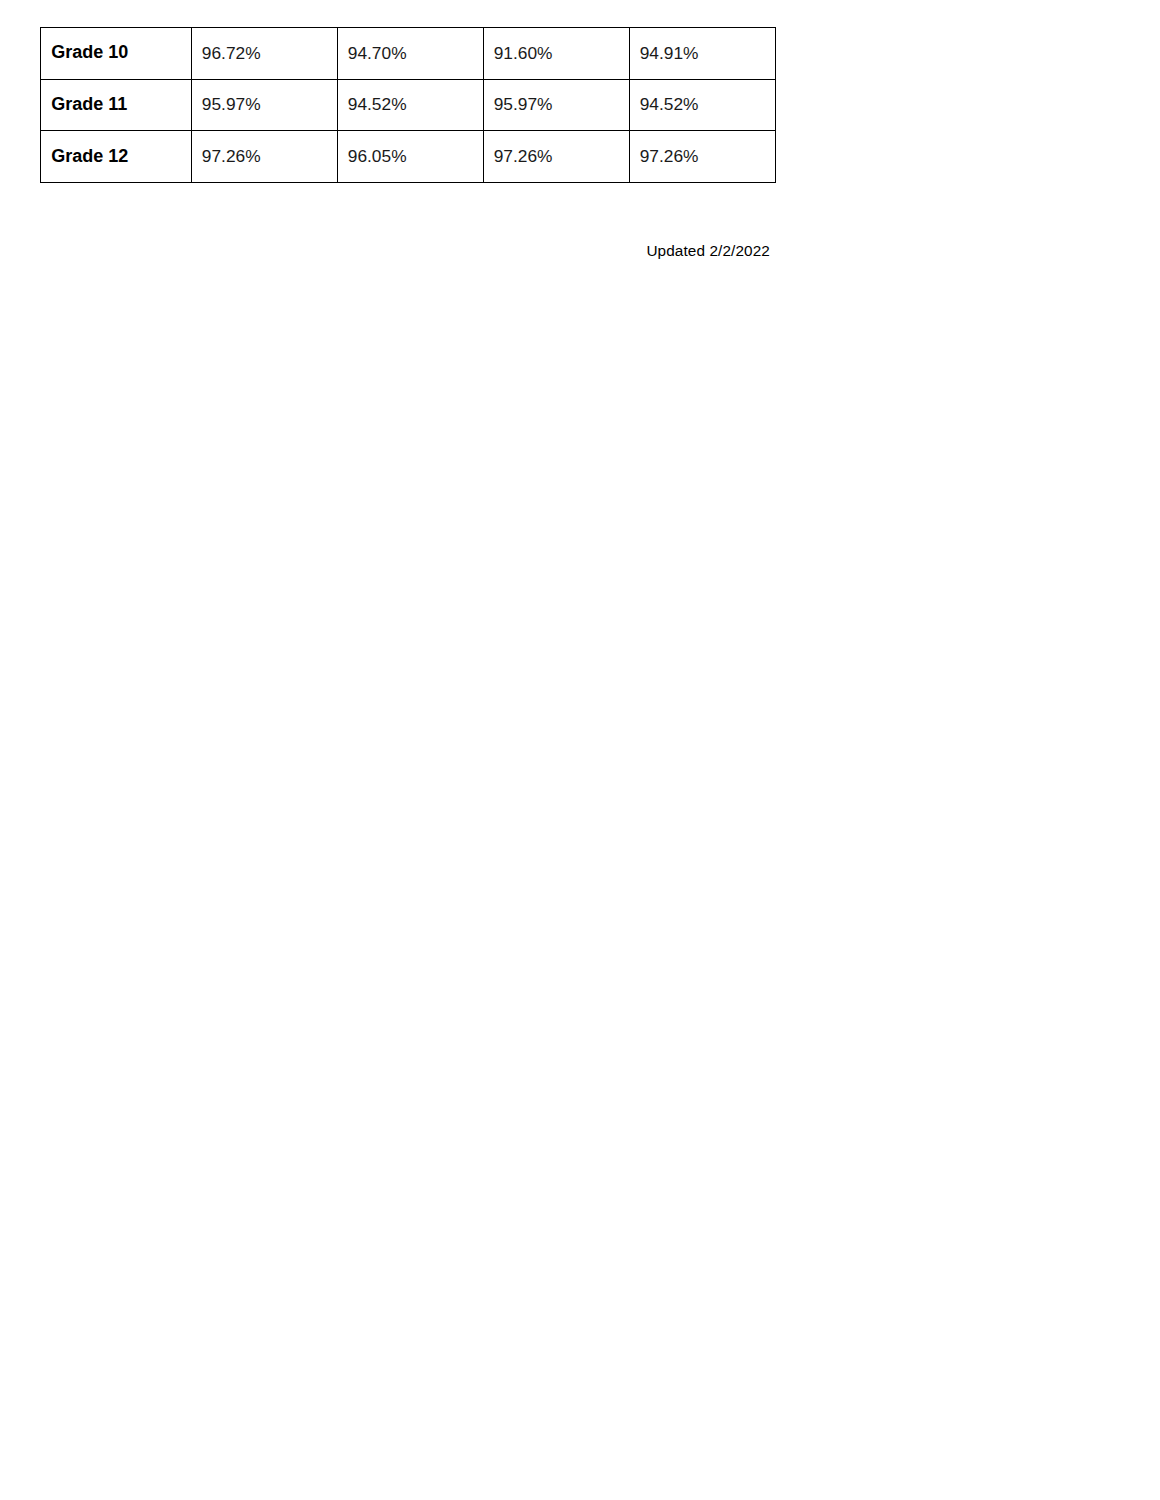| Grade 10 | 96.72% | 94.70% | 91.60% | 94.91% |
| Grade 11 | 95.97% | 94.52% | 95.97% | 94.52% |
| Grade 12 | 97.26% | 96.05% | 97.26% | 97.26% |
Updated 2/2/2022